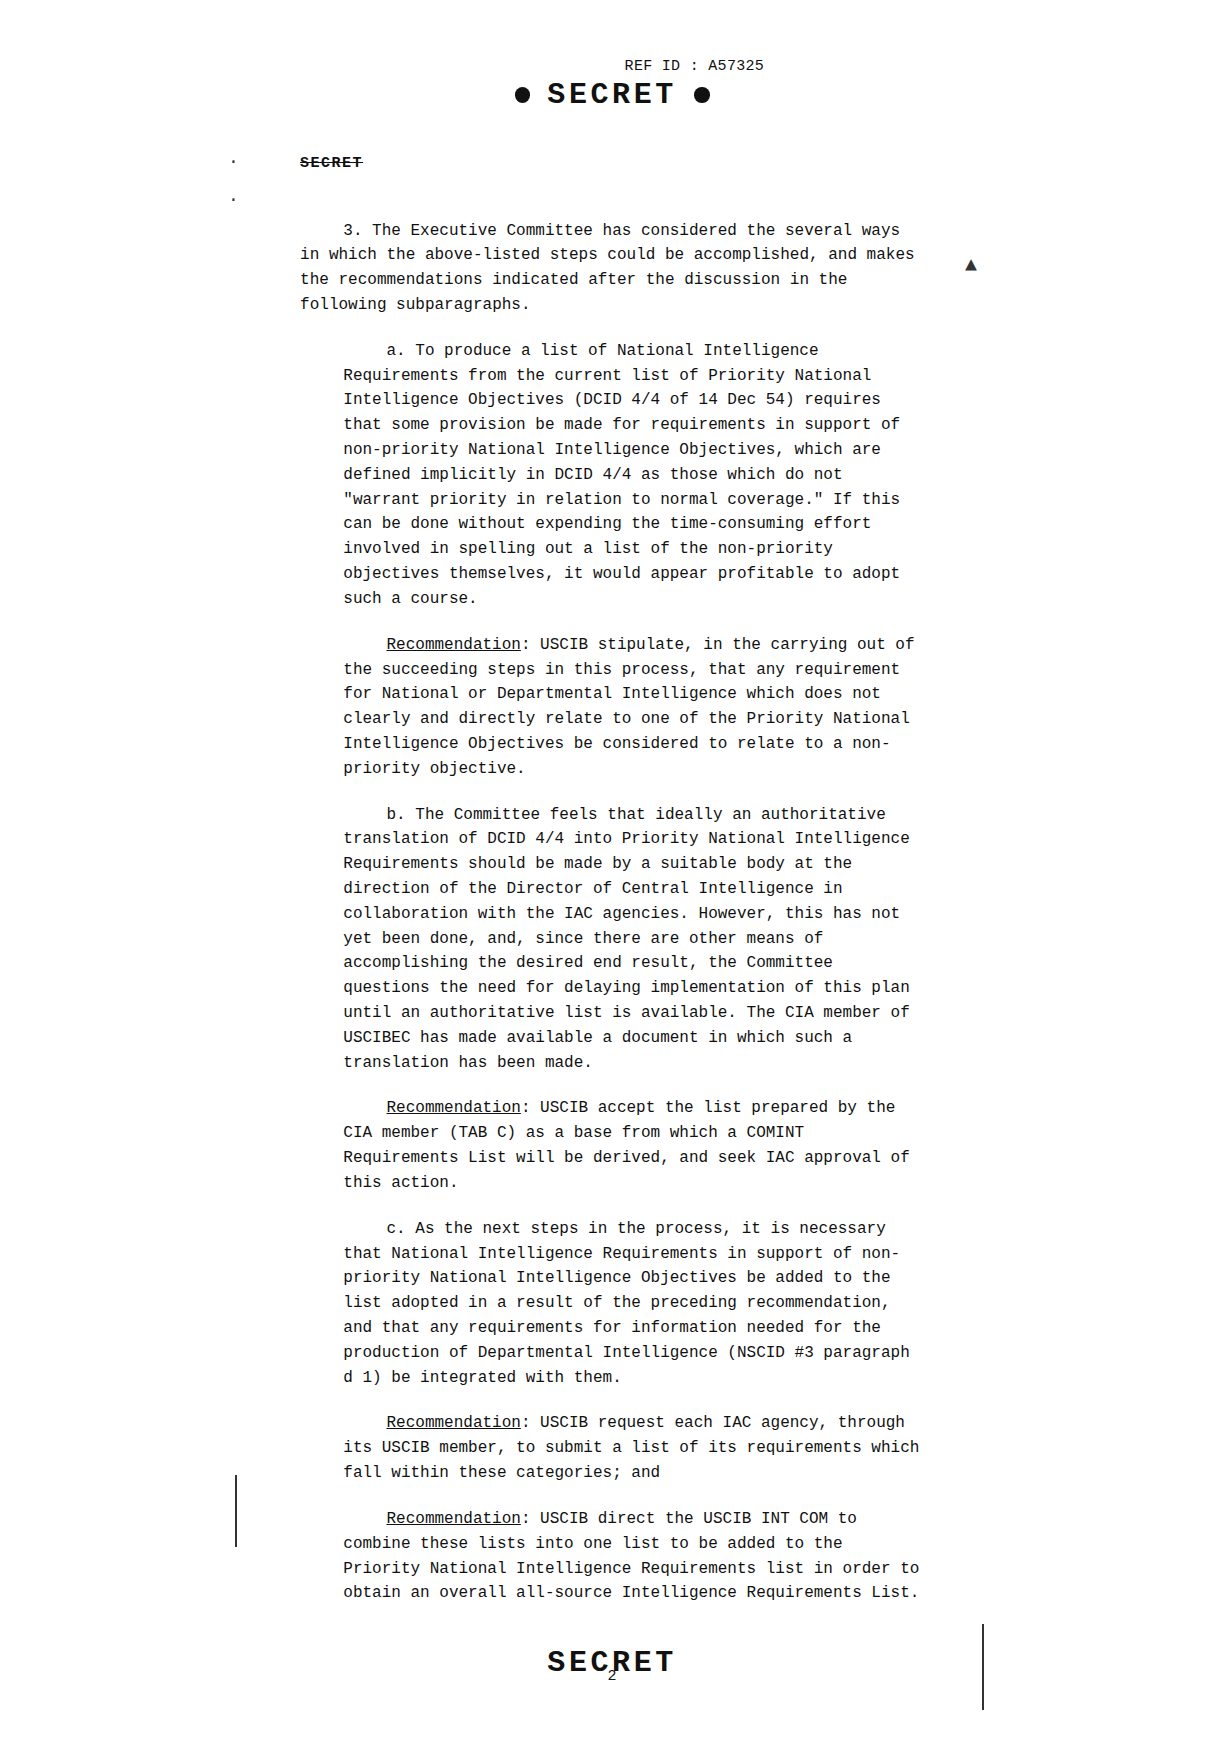· ·
SECRET REF ID : A57325
SECRET
▲
3. The Executive Committee has considered the several ways in which the above-listed steps could be accomplished, and makes the recommendations indicated after the discussion in the following subparagraphs.
a. To produce a list of National Intelligence Requirements from the current list of Priority National Intelligence Objectives (DCID 4/4 of 14 Dec 54) requires that some provision be made for requirements in support of non-priority National Intelligence Objectives, which are defined implicitly in DCID 4/4 as those which do not "warrant priority in relation to normal coverage." If this can be done without expending the time-consuming effort involved in spelling out a list of the non-priority objectives themselves, it would appear profitable to adopt such a course.
Recommendation: USCIB stipulate, in the carrying out of the succeeding steps in this process, that any requirement for National or Departmental Intelligence which does not clearly and directly relate to one of the Priority National Intelligence Objectives be considered to relate to a non-priority objective.
b. The Committee feels that ideally an authoritative translation of DCID 4/4 into Priority National Intelligence Requirements should be made by a suitable body at the direction of the Director of Central Intelligence in collaboration with the IAC agencies. However, this has not yet been done, and, since there are other means of accomplishing the desired end result, the Committee questions the need for delaying implementation of this plan until an authoritative list is available. The CIA member of USCIBEC has made available a document in which such a translation has been made.
Recommendation: USCIB accept the list prepared by the CIA member (TAB C) as a base from which a COMINT Requirements List will be derived, and seek IAC approval of this action.
c. As the next steps in the process, it is necessary that National Intelligence Requirements in support of non-priority National Intelligence Objectives be added to the list adopted in a result of the preceding recommendation, and that any requirements for information needed for the production of Departmental Intelligence (NSCID #3 paragraph d 1) be integrated with them.
Recommendation: USCIB request each IAC agency, through its USCIB member, to submit a list of its requirements which fall within these categories; and
Recommendation: USCIB direct the USCIB INT COM to combine these lists into one list to be added to the Priority National Intelligence Requirements list in order to obtain an overall all-source Intelligence Requirements List.
SECRET 2